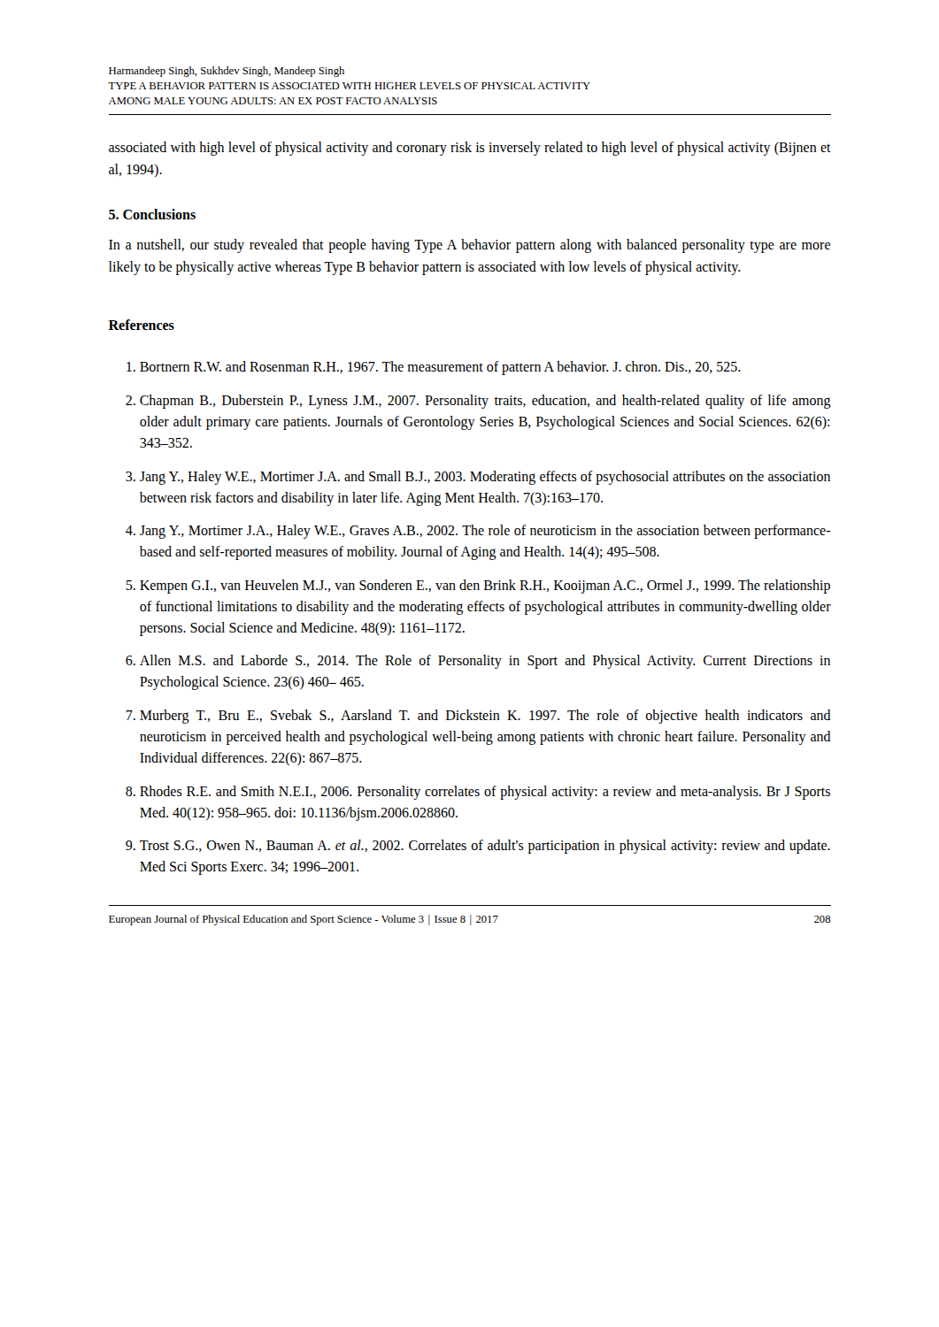Harmandeep Singh, Sukhdev Singh, Mandeep Singh
Type A behavior pattern is associated with higher levels of physical activity
among male young adults: an ex post facto analysis
associated with high level of physical activity and coronary risk is inversely related to high level of physical activity (Bijnen et al, 1994).
5. Conclusions
In a nutshell, our study revealed that people having Type A behavior pattern along with balanced personality type are more likely to be physically active whereas Type B behavior pattern is associated with low levels of physical activity.
References
Bortnern R.W. and Rosenman R.H., 1967. The measurement of pattern A behavior. J. chron. Dis., 20, 525.
Chapman B., Duberstein P., Lyness J.M., 2007. Personality traits, education, and health-related quality of life among older adult primary care patients. Journals of Gerontology Series B, Psychological Sciences and Social Sciences. 62(6): 343–352.
Jang Y., Haley W.E., Mortimer J.A. and Small B.J., 2003. Moderating effects of psychosocial attributes on the association between risk factors and disability in later life. Aging Ment Health. 7(3):163–170.
Jang Y., Mortimer J.A., Haley W.E., Graves A.B., 2002. The role of neuroticism in the association between performance-based and self-reported measures of mobility. Journal of Aging and Health. 14(4); 495–508.
Kempen G.I., van Heuvelen M.J., van Sonderen E., van den Brink R.H., Kooijman A.C., Ormel J., 1999. The relationship of functional limitations to disability and the moderating effects of psychological attributes in community-dwelling older persons. Social Science and Medicine. 48(9): 1161–1172.
Allen M.S. and Laborde S., 2014. The Role of Personality in Sport and Physical Activity. Current Directions in Psychological Science. 23(6) 460– 465.
Murberg T., Bru E., Svebak S., Aarsland T. and Dickstein K. 1997. The role of objective health indicators and neuroticism in perceived health and psychological well-being among patients with chronic heart failure. Personality and Individual differences. 22(6): 867–875.
Rhodes R.E. and Smith N.E.I., 2006. Personality correlates of physical activity: a review and meta-analysis. Br J Sports Med. 40(12): 958–965. doi: 10.1136/bjsm.2006.028860.
Trost S.G., Owen N., Bauman A. et al., 2002. Correlates of adult's participation in physical activity: review and update. Med Sci Sports Exerc. 34; 1996–2001.
European Journal of Physical Education and Sport Science - Volume 3|Issue 8|2017
208